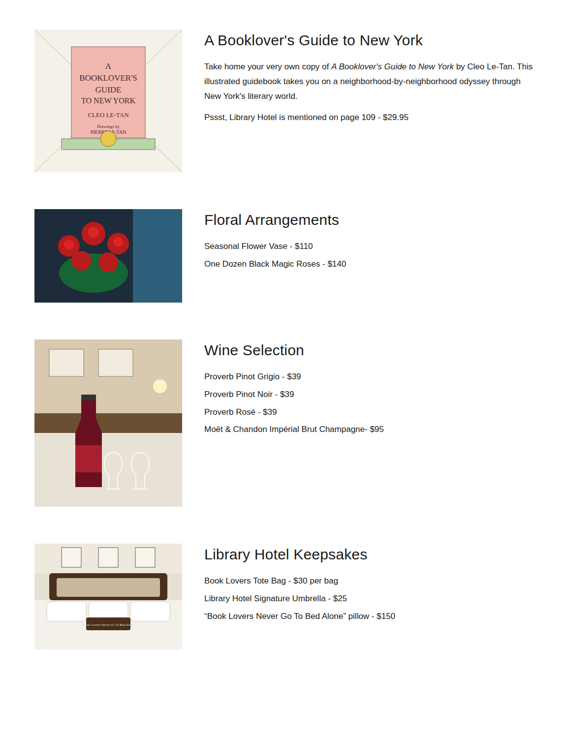A Booklover's Guide to New York
Take home your very own copy of A Booklover's Guide to New York by Cleo Le-Tan. This illustrated guidebook takes you on a neighborhood-by-neighborhood odyssey through New York's literary world.
Pssst, Library Hotel is mentioned on page 109 - $29.95
Floral Arrangements
Seasonal Flower Vase - $110
One Dozen Black Magic Roses - $140
Wine Selection
Proverb Pinot Grigio - $39
Proverb Pinot Noir - $39
Proverb Rosé - $39
Moët & Chandon Impérial Brut Champagne- $95
Library Hotel Keepsakes
Book Lovers Tote Bag - $30 per bag
Library Hotel Signature Umbrella - $25
“Book Lovers Never Go To Bed Alone” pillow - $150